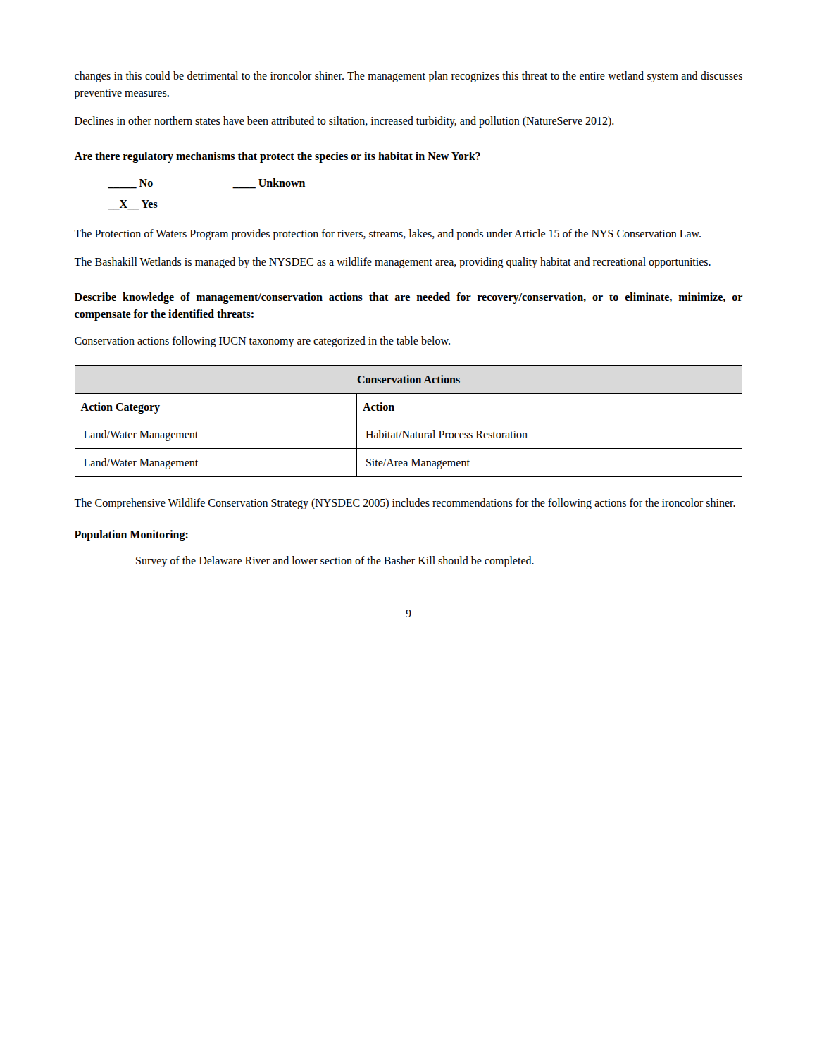changes in this could be detrimental to the ironcolor shiner. The management plan recognizes this threat to the entire wetland system and discusses preventive measures.
Declines in other northern states have been attributed to siltation, increased turbidity, and pollution (NatureServe 2012).
Are there regulatory mechanisms that protect the species or its habitat in New York?
_____ No ____ Unknown
__X__ Yes
The Protection of Waters Program provides protection for rivers, streams, lakes, and ponds under Article 15 of the NYS Conservation Law.
The Bashakill Wetlands is managed by the NYSDEC as a wildlife management area, providing quality habitat and recreational opportunities.
Describe knowledge of management/conservation actions that are needed for recovery/conservation, or to eliminate, minimize, or compensate for the identified threats:
Conservation actions following IUCN taxonomy are categorized in the table below.
| Conservation Actions |
| Action Category | Action |
| Land/Water Management | Habitat/Natural Process Restoration |
| Land/Water Management | Site/Area Management |
The Comprehensive Wildlife Conservation Strategy (NYSDEC 2005) includes recommendations for the following actions for the ironcolor shiner.
Population Monitoring:
Survey of the Delaware River and lower section of the Basher Kill should be completed.
9